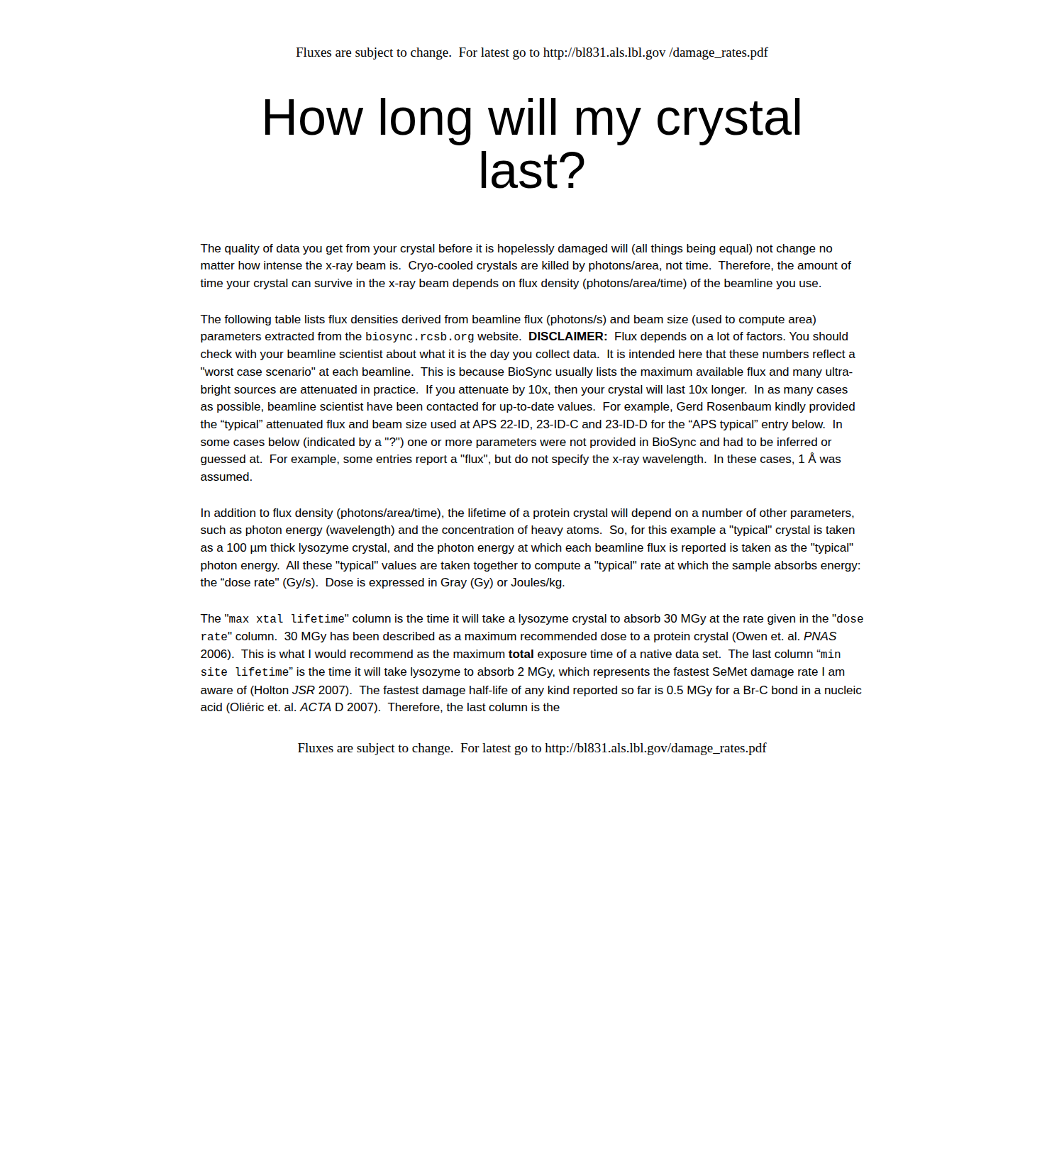Fluxes are subject to change. For latest go to http://bl831.als.lbl.gov /damage_rates.pdf
How long will my crystal last?
The quality of data you get from your crystal before it is hopelessly damaged will (all things being equal) not change no matter how intense the x-ray beam is. Cryo-cooled crystals are killed by photons/area, not time. Therefore, the amount of time your crystal can survive in the x-ray beam depends on flux density (photons/area/time) of the beamline you use.
The following table lists flux densities derived from beamline flux (photons/s) and beam size (used to compute area) parameters extracted from the biosync.rcsb.org website. DISCLAIMER: Flux depends on a lot of factors. You should check with your beamline scientist about what it is the day you collect data. It is intended here that these numbers reflect a "worst case scenario" at each beamline. This is because BioSync usually lists the maximum available flux and many ultra-bright sources are attenuated in practice. If you attenuate by 10x, then your crystal will last 10x longer. In as many cases as possible, beamline scientist have been contacted for up-to-date values. For example, Gerd Rosenbaum kindly provided the “typical” attenuated flux and beam size used at APS 22-ID, 23-ID-C and 23-ID-D for the “APS typical” entry below. In some cases below (indicated by a "?") one or more parameters were not provided in BioSync and had to be inferred or guessed at. For example, some entries report a "flux", but do not specify the x-ray wavelength. In these cases, 1 Å was assumed.
In addition to flux density (photons/area/time), the lifetime of a protein crystal will depend on a number of other parameters, such as photon energy (wavelength) and the concentration of heavy atoms. So, for this example a "typical" crystal is taken as a 100 µm thick lysozyme crystal, and the photon energy at which each beamline flux is reported is taken as the "typical" photon energy. All these "typical" values are taken together to compute a "typical" rate at which the sample absorbs energy: the “dose rate" (Gy/s). Dose is expressed in Gray (Gy) or Joules/kg.
The "max xtal lifetime" column is the time it will take a lysozyme crystal to absorb 30 MGy at the rate given in the "dose rate" column. 30 MGy has been described as a maximum recommended dose to a protein crystal (Owen et. al. PNAS 2006). This is what I would recommend as the maximum total exposure time of a native data set. The last column “min site lifetime” is the time it will take lysozyme to absorb 2 MGy, which represents the fastest SeMet damage rate I am aware of (Holton JSR 2007). The fastest damage half-life of any kind reported so far is 0.5 MGy for a Br-C bond in a nucleic acid (Oliéric et. al. ACTA D 2007). Therefore, the last column is the
Fluxes are subject to change. For latest go to http://bl831.als.lbl.gov/damage_rates.pdf